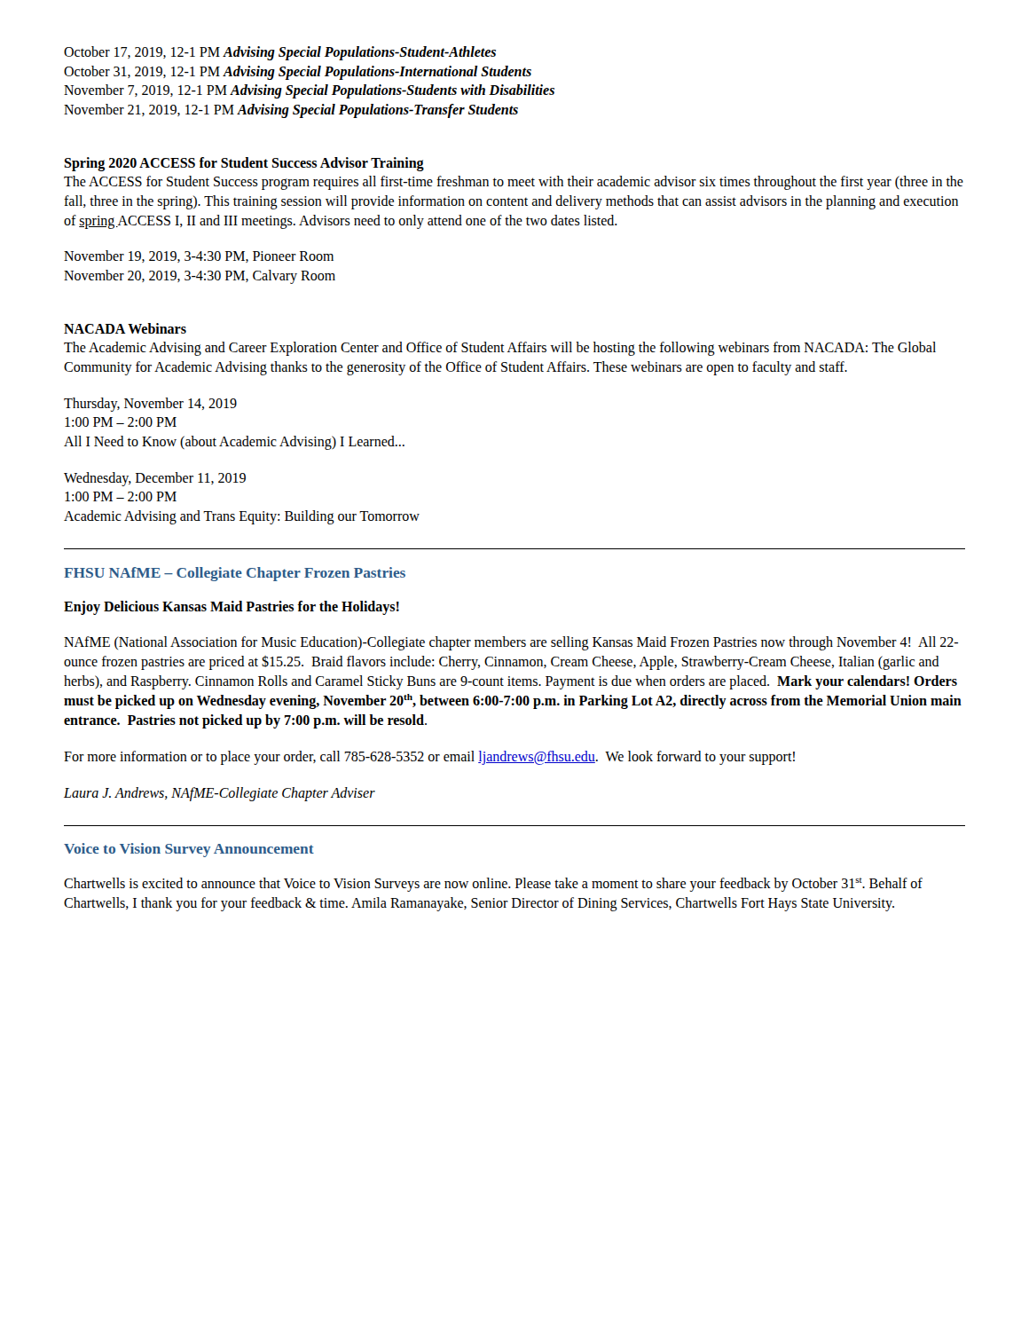October 17, 2019, 12-1 PM Advising Special Populations-Student-Athletes
October 31, 2019, 12-1 PM Advising Special Populations-International Students
November 7, 2019, 12-1 PM Advising Special Populations-Students with Disabilities
November 21, 2019, 12-1 PM Advising Special Populations-Transfer Students
Spring 2020 ACCESS for Student Success Advisor Training
The ACCESS for Student Success program requires all first-time freshman to meet with their academic advisor six times throughout the first year (three in the fall, three in the spring). This training session will provide information on content and delivery methods that can assist advisors in the planning and execution of spring ACCESS I, II and III meetings. Advisors need to only attend one of the two dates listed.
November 19, 2019, 3-4:30 PM, Pioneer Room
November 20, 2019, 3-4:30 PM, Calvary Room
NACADA Webinars
The Academic Advising and Career Exploration Center and Office of Student Affairs will be hosting the following webinars from NACADA: The Global Community for Academic Advising thanks to the generosity of the Office of Student Affairs. These webinars are open to faculty and staff.
Thursday, November 14, 2019
1:00 PM – 2:00 PM
All I Need to Know (about Academic Advising) I Learned...
Wednesday, December 11, 2019
1:00 PM – 2:00 PM
Academic Advising and Trans Equity: Building our Tomorrow
FHSU NAfME – Collegiate Chapter Frozen Pastries
Enjoy Delicious Kansas Maid Pastries for the Holidays!
NAfME (National Association for Music Education)-Collegiate chapter members are selling Kansas Maid Frozen Pastries now through November 4! All 22-ounce frozen pastries are priced at $15.25. Braid flavors include: Cherry, Cinnamon, Cream Cheese, Apple, Strawberry-Cream Cheese, Italian (garlic and herbs), and Raspberry. Cinnamon Rolls and Caramel Sticky Buns are 9-count items. Payment is due when orders are placed. Mark your calendars! Orders must be picked up on Wednesday evening, November 20th, between 6:00-7:00 p.m. in Parking Lot A2, directly across from the Memorial Union main entrance. Pastries not picked up by 7:00 p.m. will be resold.
For more information or to place your order, call 785-628-5352 or email ljandrews@fhsu.edu. We look forward to your support!
Laura J. Andrews, NAfME-Collegiate Chapter Adviser
Voice to Vision Survey Announcement
Chartwells is excited to announce that Voice to Vision Surveys are now online. Please take a moment to share your feedback by October 31st. Behalf of Chartwells, I thank you for your feedback & time. Amila Ramanayake, Senior Director of Dining Services, Chartwells Fort Hays State University.